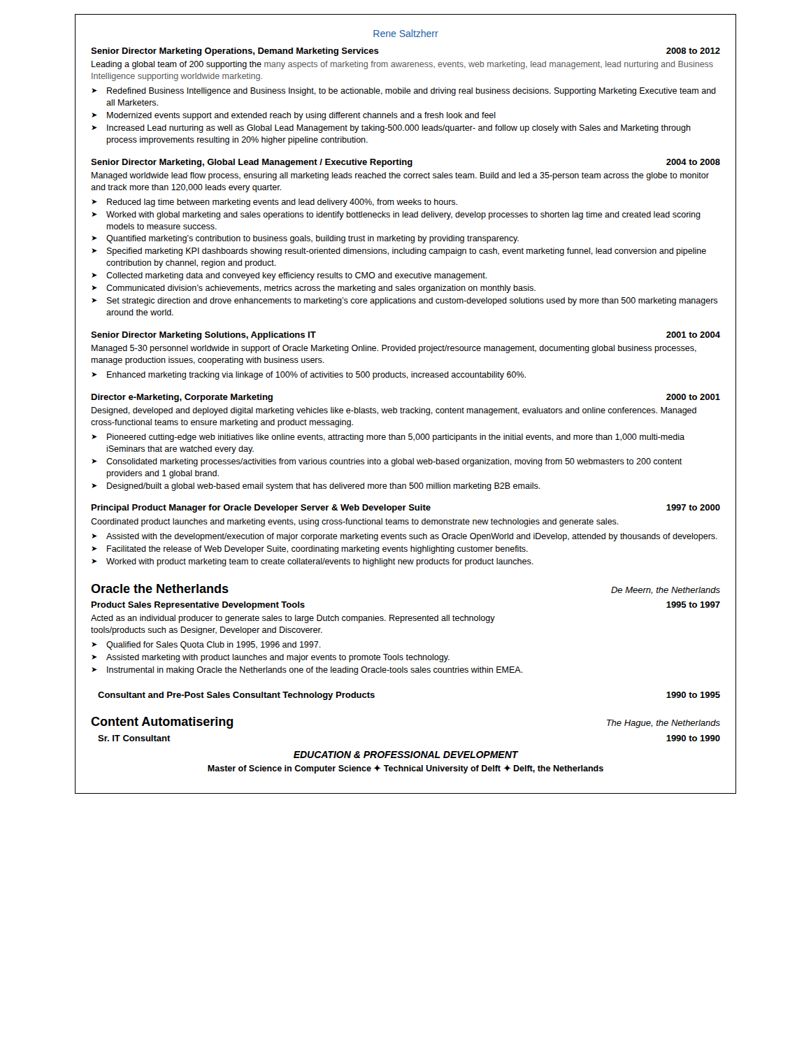Rene Saltzherr
Senior Director Marketing Operations, Demand Marketing Services 2008 to 2012
Leading a global team of 200 supporting the many aspects of marketing from awareness, events, web marketing, lead management, lead nurturing and Business Intelligence supporting worldwide marketing.
Redefined Business Intelligence and Business Insight, to be actionable, mobile and driving real business decisions. Supporting Marketing Executive team and all Marketers.
Modernized events support and extended reach by using different channels and a fresh look and feel
Increased Lead nurturing as well as Global Lead Management by taking-500.000 leads/quarter- and follow up closely with Sales and Marketing through process improvements resulting in 20% higher pipeline contribution.
Senior Director Marketing, Global Lead Management / Executive Reporting 2004 to 2008
Managed worldwide lead flow process, ensuring all marketing leads reached the correct sales team. Build and led a 35-person team across the globe to monitor and track more than 120,000 leads every quarter.
Reduced lag time between marketing events and lead delivery 400%, from weeks to hours.
Worked with global marketing and sales operations to identify bottlenecks in lead delivery, develop processes to shorten lag time and created lead scoring models to measure success.
Quantified marketing’s contribution to business goals, building trust in marketing by providing transparency.
Specified marketing KPI dashboards showing result-oriented dimensions, including campaign to cash, event marketing funnel, lead conversion and pipeline contribution by channel, region and product.
Collected marketing data and conveyed key efficiency results to CMO and executive management.
Communicated division’s achievements, metrics across the marketing and sales organization on monthly basis.
Set strategic direction and drove enhancements to marketing’s core applications and custom-developed solutions used by more than 500 marketing managers around the world.
Senior Director Marketing Solutions, Applications IT 2001 to 2004
Managed 5-30 personnel worldwide in support of Oracle Marketing Online. Provided project/resource management, documenting global business processes, manage production issues, cooperating with business users.
Enhanced marketing tracking via linkage of 100% of activities to 500 products, increased accountability 60%.
Director e-Marketing, Corporate Marketing 2000 to 2001
Designed, developed and deployed digital marketing vehicles like e-blasts, web tracking, content management, evaluators and online conferences. Managed cross-functional teams to ensure marketing and product messaging.
Pioneered cutting-edge web initiatives like online events, attracting more than 5,000 participants in the initial events, and more than 1,000 multi-media iSeminars that are watched every day.
Consolidated marketing processes/activities from various countries into a global web-based organization, moving from 50 webmasters to 200 content providers and 1 global brand.
Designed/built a global web-based email system that has delivered more than 500 million marketing B2B emails.
Principal Product Manager for Oracle Developer Server & Web Developer Suite 1997 to 2000
Coordinated product launches and marketing events, using cross-functional teams to demonstrate new technologies and generate sales.
Assisted with the development/execution of major corporate marketing events such as Oracle OpenWorld and iDevelop, attended by thousands of developers.
Facilitated the release of Web Developer Suite, coordinating marketing events highlighting customer benefits.
Worked with product marketing team to create collateral/events to highlight new products for product launches.
Oracle the Netherlands De Meern, the Netherlands
Product Sales Representative Development Tools 1995 to 1997
Acted as an individual producer to generate sales to large Dutch companies. Represented all technology
tools/products such as Designer, Developer and Discoverer.
Qualified for Sales Quota Club in 1995, 1996 and 1997.
Assisted marketing with product launches and major events to promote Tools technology.
Instrumental in making Oracle the Netherlands one of the leading Oracle-tools sales countries within EMEA.
Consultant and Pre-Post Sales Consultant Technology Products 1990 to 1995
Content Automatisering The Hague, the Netherlands
Sr. IT Consultant 1990 to 1990
EDUCATION & PROFESSIONAL DEVELOPMENT
Master of Science in Computer Science ✦ Technical University of Delft ✦ Delft, the Netherlands